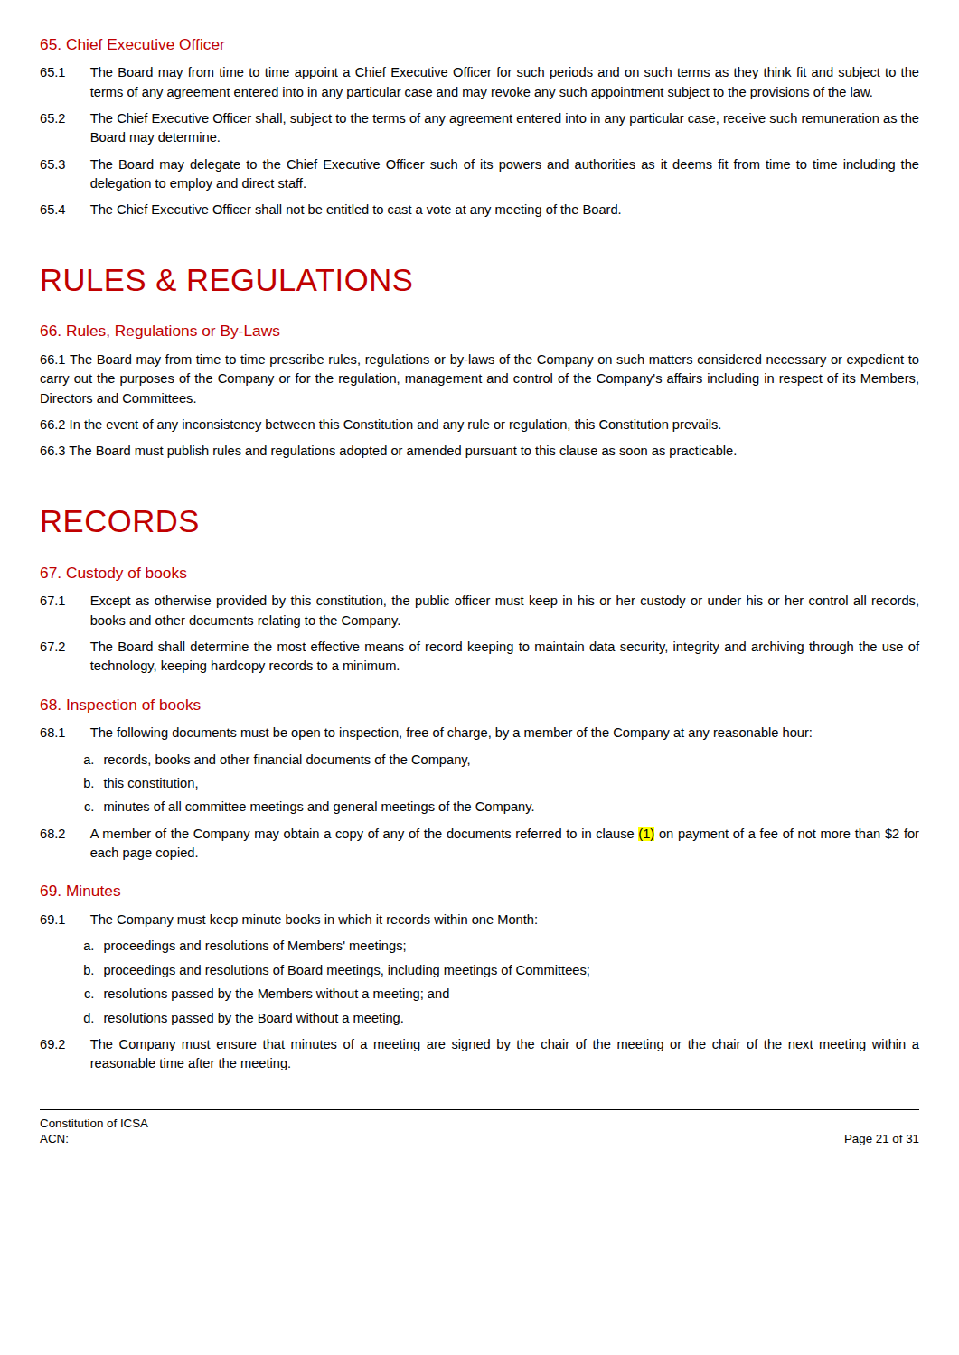65. Chief Executive Officer
65.1
The Board may from time to time appoint a Chief Executive Officer for such periods and on such terms as they think fit and subject to the terms of any agreement entered into in any particular case and may revoke any such appointment subject to the provisions of the law.
65.2
The Chief Executive Officer shall, subject to the terms of any agreement entered into in any particular case, receive such remuneration as the Board may determine.
65.3
The Board may delegate to the Chief Executive Officer such of its powers and authorities as it deems fit from time to time including the delegation to employ and direct staff.
65.4
The Chief Executive Officer shall not be entitled to cast a vote at any meeting of the Board.
RULES & REGULATIONS
66. Rules, Regulations or By-Laws
66.1 The Board may from time to time prescribe rules, regulations or by-laws of the Company on such matters considered necessary or expedient to carry out the purposes of the Company or for the regulation, management and control of the Company's affairs including in respect of its Members, Directors and Committees.
66.2 In the event of any inconsistency between this Constitution and any rule or regulation, this Constitution prevails.
66.3 The Board must publish rules and regulations adopted or amended pursuant to this clause as soon as practicable.
RECORDS
67. Custody of books
67.1
Except as otherwise provided by this constitution, the public officer must keep in his or her custody or under his or her control all records, books and other documents relating to the Company.
67.2
The Board shall determine the most effective means of record keeping to maintain data security, integrity and archiving through the use of technology, keeping hardcopy records to a minimum.
68. Inspection of books
68.1
The following documents must be open to inspection, free of charge, by a member of the Company at any reasonable hour:
records, books and other financial documents of the Company,
this constitution,
minutes of all committee meetings and general meetings of the Company.
68.2
A member of the Company may obtain a copy of any of the documents referred to in clause (1) on payment of a fee of not more than $2 for each page copied.
69. Minutes
69.1
The Company must keep minute books in which it records within one Month:
proceedings and resolutions of Members' meetings;
proceedings and resolutions of Board meetings, including meetings of Committees;
resolutions passed by the Members without a meeting; and
resolutions passed by the Board without a meeting.
69.2
The Company must ensure that minutes of a meeting are signed by the chair of the meeting or the chair of the next meeting within a reasonable time after the meeting.
Constitution of ICSA
ACN:
Page 21 of 31